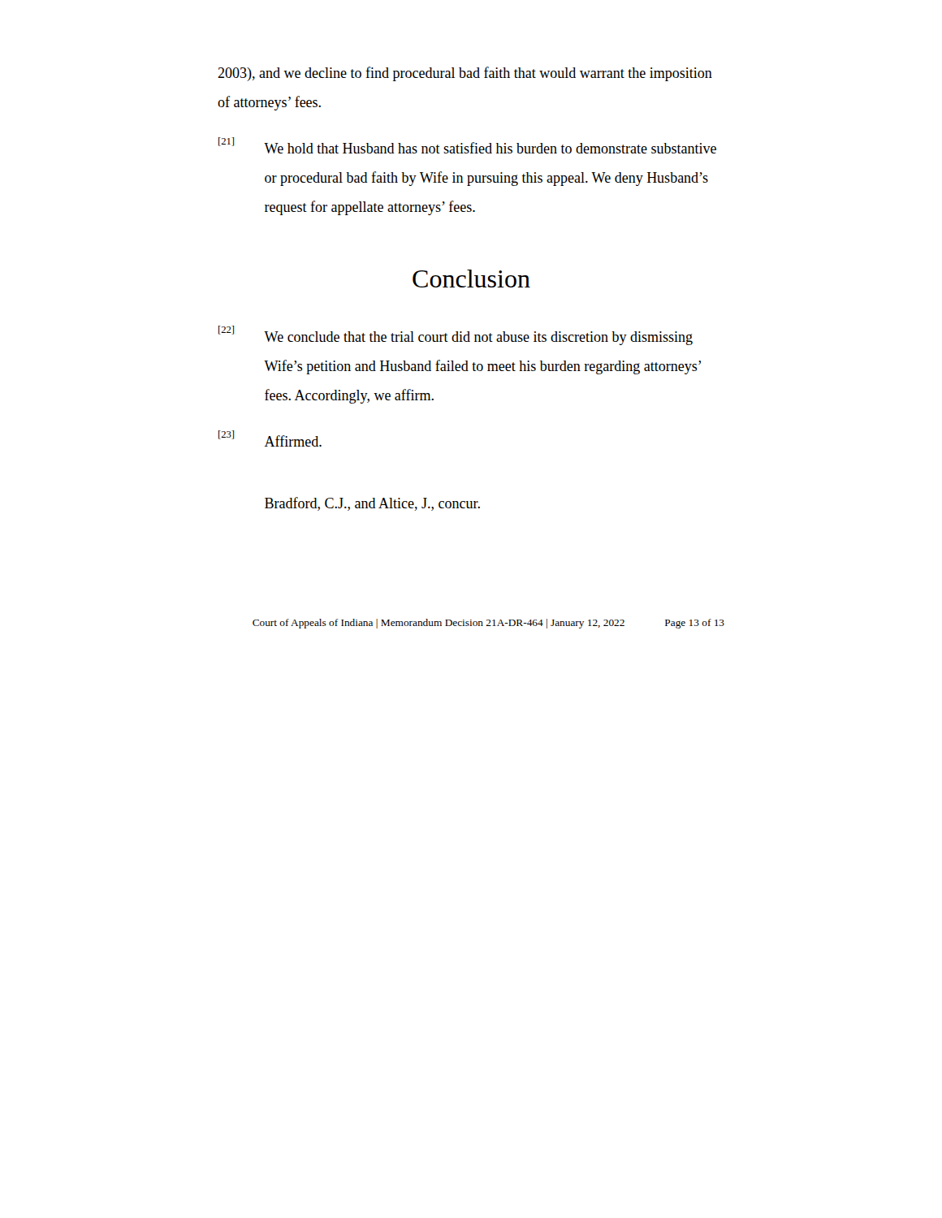2003), and we decline to find procedural bad faith that would warrant the imposition of attorneys’ fees.
[21]
We hold that Husband has not satisfied his burden to demonstrate substantive or procedural bad faith by Wife in pursuing this appeal. We deny Husband’s request for appellate attorneys’ fees.
Conclusion
[22]
We conclude that the trial court did not abuse its discretion by dismissing Wife’s petition and Husband failed to meet his burden regarding attorneys’ fees. Accordingly, we affirm.
[23]
Affirmed.
Bradford, C.J., and Altice, J., concur.
Court of Appeals of Indiana | Memorandum Decision 21A-DR-464 | January 12, 2022 Page 13 of 13